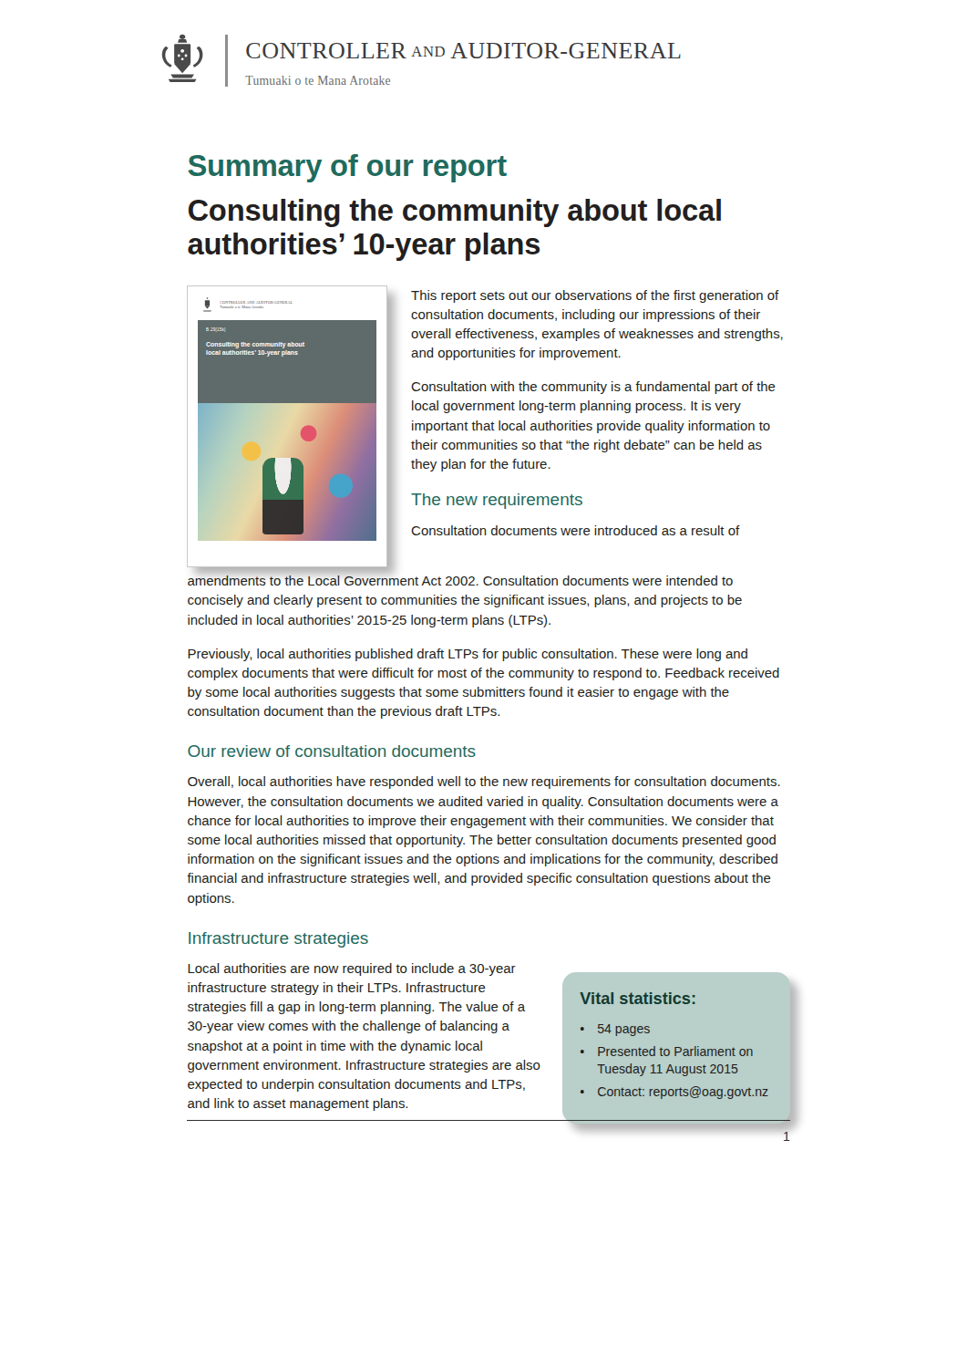CONTROLLER AND AUDITOR‑GENERAL
Tumuaki o te Mana Arotake
Summary of our report
Consulting the community about local authorities’ 10-year plans
CONTROLLER AND AUDITOR-GENERAL
Tumuaki o te Mana Arotake
B.29[15k]
Consulting the community about local authorities’ 10-year plans
This report sets out our observations of the first generation of consultation documents, including our impressions of their overall effectiveness, examples of weaknesses and strengths, and opportunities for improvement.
Consultation with the community is a fundamental part of the local government long-term planning process. It is very important that local authorities provide quality information to their communities so that “the right debate” can be held as they plan for the future.
The new requirements
Consultation documents were introduced as a result of
amendments to the Local Government Act 2002. Consultation documents were intended to concisely and clearly present to communities the significant issues, plans, and projects to be included in local authorities’ 2015-25 long-term plans (LTPs).
Previously, local authorities published draft LTPs for public consultation. These were long and complex documents that were difficult for most of the community to respond to. Feedback received by some local authorities suggests that some submitters found it easier to engage with the consultation document than the previous draft LTPs.
Our review of consultation documents
Overall, local authorities have responded well to the new requirements for consultation documents. However, the consultation documents we audited varied in quality. Consultation documents were a chance for local authorities to improve their engagement with their communities. We consider that some local authorities missed that opportunity. The better consultation documents presented good information on the significant issues and the options and implications for the community, described financial and infrastructure strategies well, and provided specific consultation questions about the options.
Infrastructure strategies
Local authorities are now required to include a 30-year infrastructure strategy in their LTPs. Infrastructure strategies fill a gap in long-term planning. The value of a 30-year view comes with the challenge of balancing a snapshot at a point in time with the dynamic local government environment. Infrastructure strategies are also expected to underpin consultation documents and LTPs, and link to asset management plans.
Vital statistics:
•54 pages
•Presented to Parliament on Tuesday 11 August 2015
•Contact: reports@oag.govt.nz
1